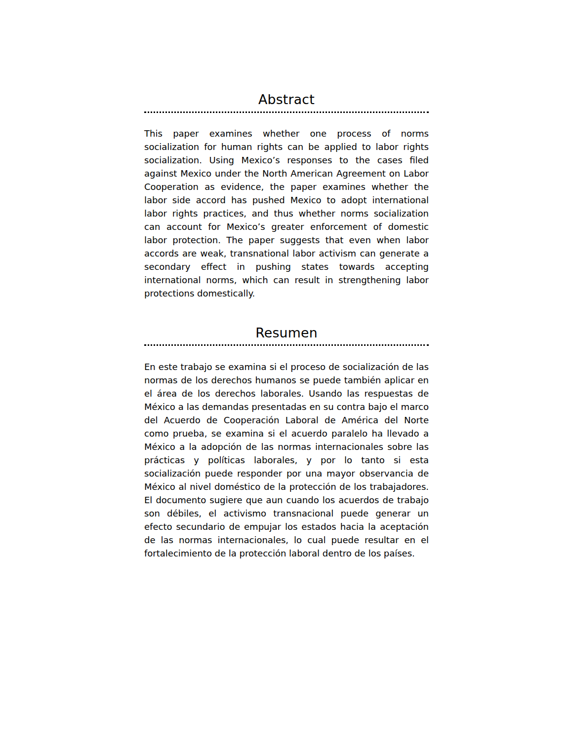Abstract
This paper examines whether one process of norms socialization for human rights can be applied to labor rights socialization. Using Mexico’s responses to the cases filed against Mexico under the North American Agreement on Labor Cooperation as evidence, the paper examines whether the labor side accord has pushed Mexico to adopt international labor rights practices, and thus whether norms socialization can account for Mexico’s greater enforcement of domestic labor protection. The paper suggests that even when labor accords are weak, transnational labor activism can generate a secondary effect in pushing states towards accepting international norms, which can result in strengthening labor protections domestically.
Resumen
En este trabajo se examina si el proceso de socialización de las normas de los derechos humanos se puede también aplicar en el área de los derechos laborales. Usando las respuestas de México a las demandas presentadas en su contra bajo el marco del Acuerdo de Cooperación Laboral de América del Norte como prueba, se examina si el acuerdo paralelo ha llevado a México a la adopción de las normas internacionales sobre las prácticas y políticas laborales, y por lo tanto si esta socialización puede responder por una mayor observancia de México al nivel doméstico de la protección de los trabajadores. El documento sugiere que aun cuando los acuerdos de trabajo son débiles, el activismo transnacional puede generar un efecto secundario de empujar los estados hacia la aceptación de las normas internacionales, lo cual puede resultar en el fortalecimiento de la protección laboral dentro de los países.